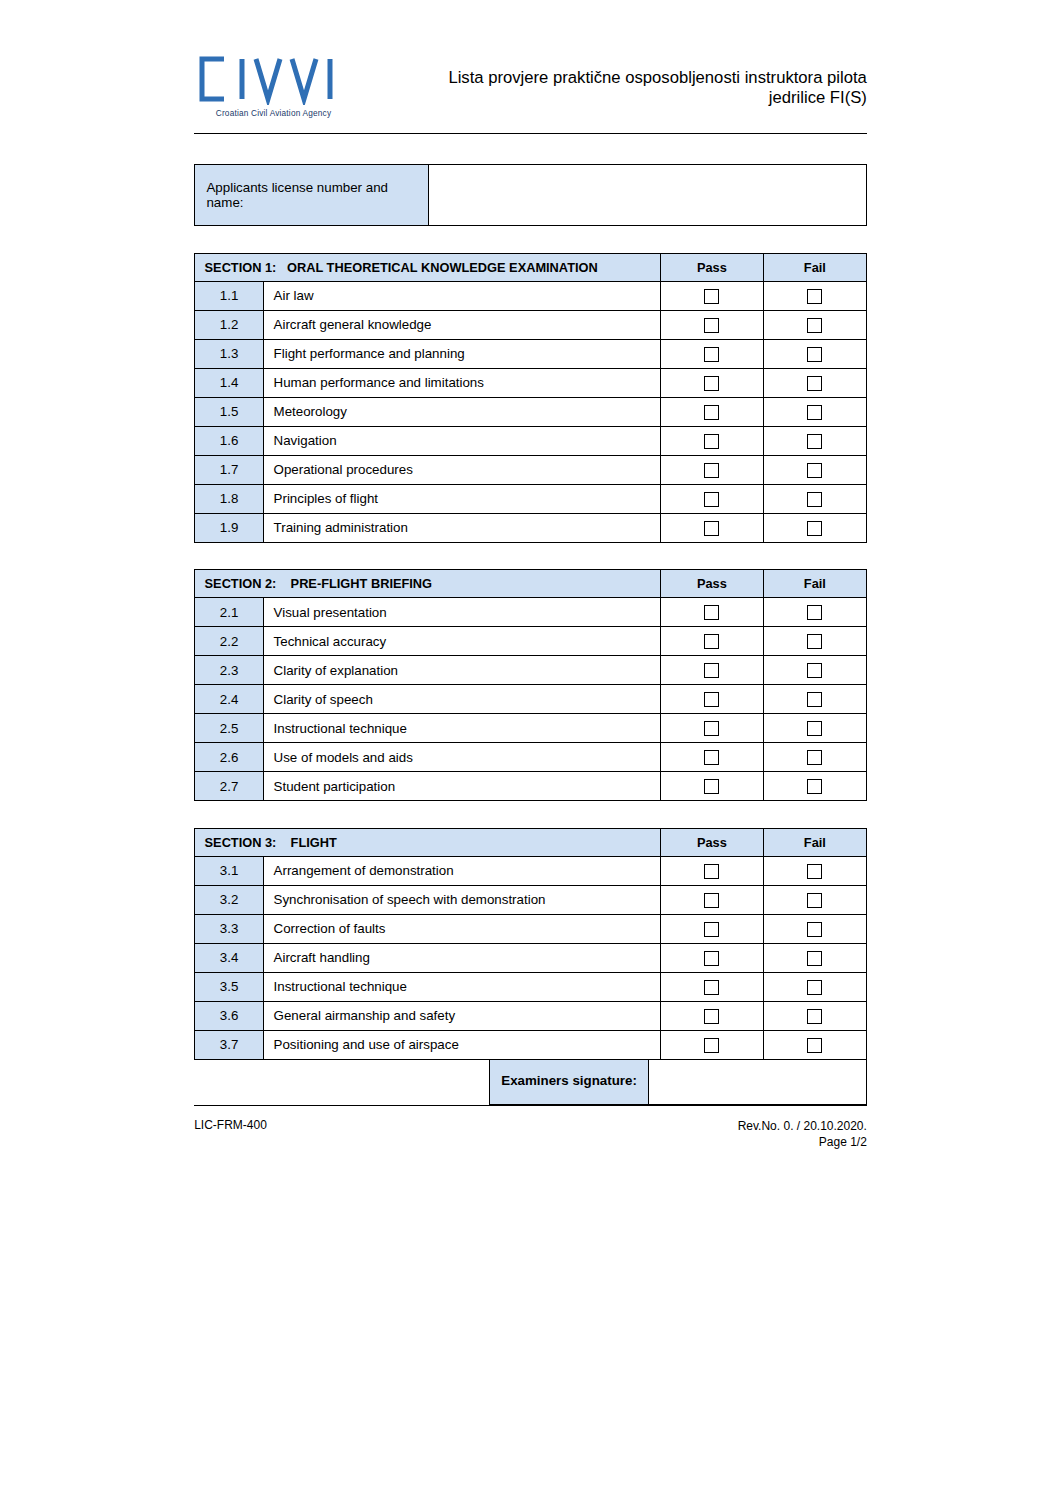Croatian Civil Aviation Agency
Lista provjere praktične osposobljenosti instruktora pilota jedrilice FI(S)
Applicants license number and name:
| SECTION 1: ORAL THEORETICAL KNOWLEDGE EXAMINATION | Pass | Fail |
| --- | --- | --- |
| 1.1 | Air law | | |
| 1.2 | Aircraft general knowledge | | |
| 1.3 | Flight performance and planning | | |
| 1.4 | Human performance and limitations | | |
| 1.5 | Meteorology | | |
| 1.6 | Navigation | | |
| 1.7 | Operational procedures | | |
| 1.8 | Principles of flight | | |
| 1.9 | Training administration | | |
| SECTION 2: PRE-FLIGHT BRIEFING | Pass | Fail |
| --- | --- | --- |
| 2.1 | Visual presentation | | |
| 2.2 | Technical accuracy | | |
| 2.3 | Clarity of explanation | | |
| 2.4 | Clarity of speech | | |
| 2.5 | Instructional technique | | |
| 2.6 | Use of models and aids | | |
| 2.7 | Student participation | | |
| SECTION 3: FLIGHT | Pass | Fail |
| --- | --- | --- |
| 3.1 | Arrangement of demonstration | | |
| 3.2 | Synchronisation of speech with demonstration | | |
| 3.3 | Correction of faults | | |
| 3.4 | Aircraft handling | | |
| 3.5 | Instructional technique | | |
| 3.6 | General airmanship and safety | | |
| 3.7 | Positioning and use of airspace | | |
Examiners signature:
LIC-FRM-400
Rev.No. 0. / 20.10.2020.
Page 1/2